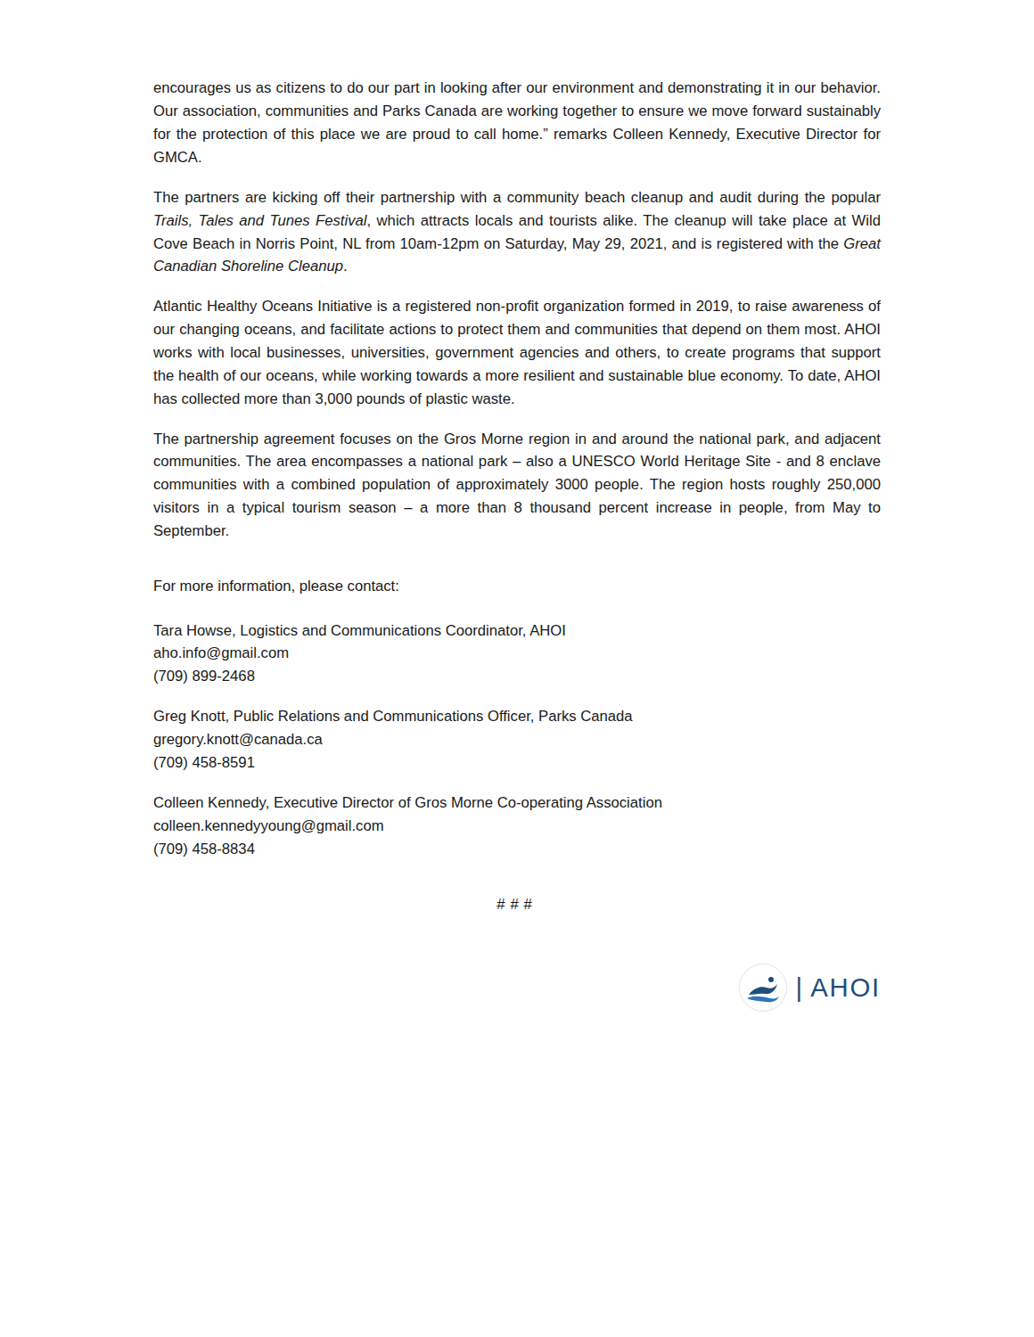encourages us as citizens to do our part in looking after our environment and demonstrating it in our behavior. Our association, communities and Parks Canada are working together to ensure we move forward sustainably for the protection of this place we are proud to call home.” remarks Colleen Kennedy, Executive Director for GMCA.
The partners are kicking off their partnership with a community beach cleanup and audit during the popular Trails, Tales and Tunes Festival, which attracts locals and tourists alike. The cleanup will take place at Wild Cove Beach in Norris Point, NL from 10am-12pm on Saturday, May 29, 2021, and is registered with the Great Canadian Shoreline Cleanup.
Atlantic Healthy Oceans Initiative is a registered non-profit organization formed in 2019, to raise awareness of our changing oceans, and facilitate actions to protect them and communities that depend on them most. AHOI works with local businesses, universities, government agencies and others, to create programs that support the health of our oceans, while working towards a more resilient and sustainable blue economy. To date, AHOI has collected more than 3,000 pounds of plastic waste.
The partnership agreement focuses on the Gros Morne region in and around the national park, and adjacent communities. The area encompasses a national park – also a UNESCO World Heritage Site - and 8 enclave communities with a combined population of approximately 3000 people. The region hosts roughly 250,000 visitors in a typical tourism season – a more than 8 thousand percent increase in people, from May to September.
For more information, please contact:
Tara Howse, Logistics and Communications Coordinator, AHOI
aho.info@gmail.com
(709) 899-2468
Greg Knott, Public Relations and Communications Officer, Parks Canada
gregory.knott@canada.ca
(709) 458-8591
Colleen Kennedy, Executive Director of Gros Morne Co-operating Association
colleen.kennedyyoung@gmail.com
(709) 458-8834
###
| AHOI